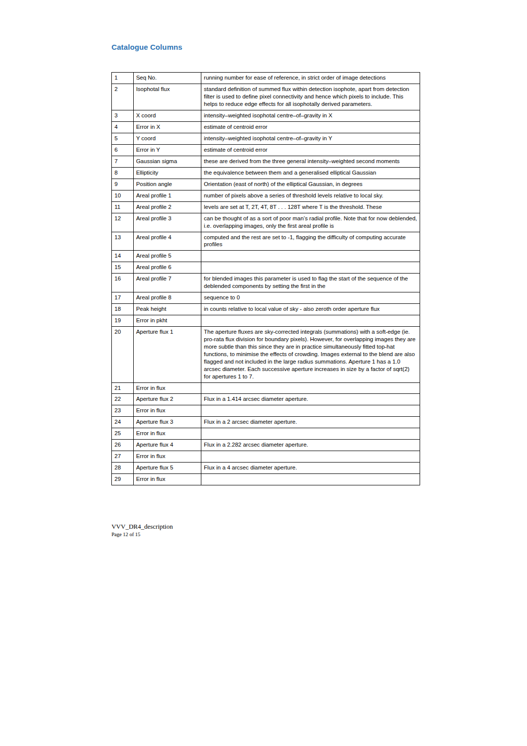Catalogue Columns
| 1 | Seq No. | running number for ease of reference, in strict order of image detections |
| 2 | Isophotal flux | standard definition of summed flux within detection isophote, apart from detection filter is used to define pixel connectivity and hence which pixels to include. This helps to reduce edge effects for all isophotally derived parameters. |
| 3 | X coord | intensity–weighted isophotal centre–of–gravity in X |
| 4 | Error in X | estimate of centroid error |
| 5 | Y coord | intensity–weighted isophotal centre–of–gravity in Y |
| 6 | Error in Y | estimate of centroid error |
| 7 | Gaussian sigma | these are derived from the three general intensity–weighted second moments |
| 8 | Ellipticity | the equivalence between them and a generalised elliptical Gaussian |
| 9 | Position angle | Orientation (east of north) of the elliptical Gaussian, in degrees |
| 10 | Areal profile 1 | number of pixels above a series of threshold levels relative to local sky. |
| 11 | Areal profile 2 | levels are set at T, 2T, 4T, 8T . . . 128T where T is the threshold. These |
| 12 | Areal profile 3 | can be thought of as a sort of poor man’s radial profile. Note that for now deblended, i.e. overlapping images, only the first areal profile is |
| 13 | Areal profile 4 | computed and the rest are set to -1, flagging the difficulty of computing accurate profiles |
| 14 | Areal profile 5 | |
| 15 | Areal profile 6 | |
| 16 | Areal profile 7 | for blended images this parameter is used to flag the start of the sequence of the deblended components by setting the first in the |
| 17 | Areal profile 8 | sequence to 0 |
| 18 | Peak height | in counts relative to local value of sky - also zeroth order aperture flux |
| 19 | Error in pkht | |
| 20 | Aperture flux 1 | The aperture fluxes are sky-corrected integrals (summations) with a soft-edge (ie. pro-rata flux division for boundary pixels). However, for overlapping images they are more subtle than this since they are in practice simultaneously fitted top-hat functions, to minimise the effects of crowding. Images external to the blend are also flagged and not included in the large radius summations. Aperture 1 has a 1.0 arcsec diameter. Each successive aperture increases in size by a factor of sqrt(2) for apertures 1 to 7. |
| 21 | Error in flux | |
| 22 | Aperture flux 2 | Flux in a 1.414 arcsec diameter aperture. |
| 23 | Error in flux | |
| 24 | Aperture flux 3 | Flux in a 2 arcsec diameter aperture. |
| 25 | Error in flux | |
| 26 | Aperture flux 4 | Flux in a 2.282 arcsec diameter aperture. |
| 27 | Error in flux | |
| 28 | Aperture flux 5 | Flux in a 4 arcsec diameter aperture. |
| 29 | Error in flux | |
VVV_DR4_description
Page 12 of 15